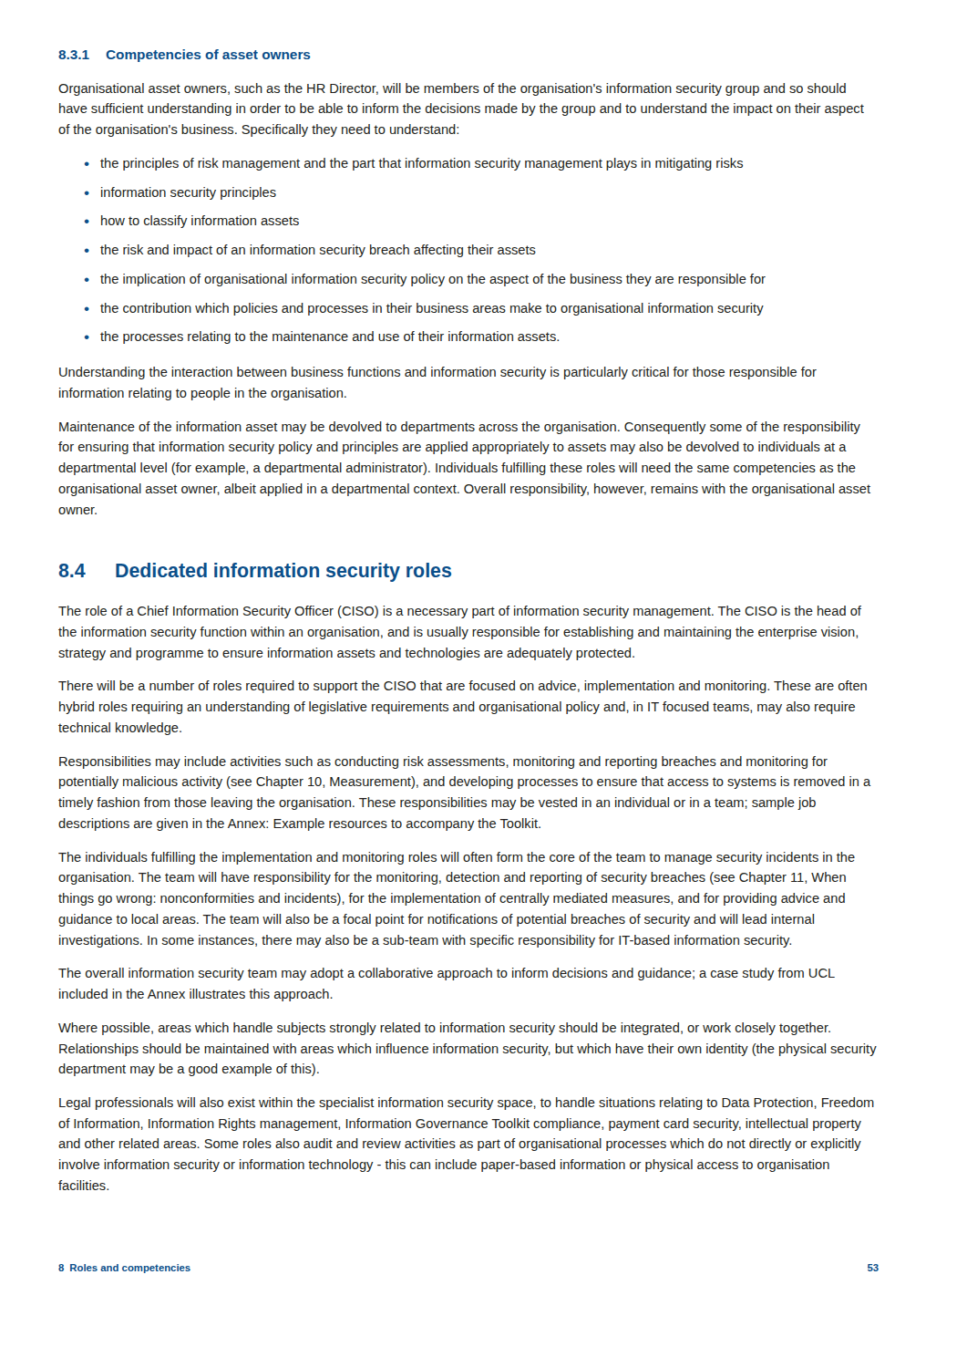8.3.1 Competencies of asset owners
Organisational asset owners, such as the HR Director, will be members of the organisation's information security group and so should have sufficient understanding in order to be able to inform the decisions made by the group and to understand the impact on their aspect of the organisation's business. Specifically they need to understand:
the principles of risk management and the part that information security management plays in mitigating risks
information security principles
how to classify information assets
the risk and impact of an information security breach affecting their assets
the implication of organisational information security policy on the aspect of the business they are responsible for
the contribution which policies and processes in their business areas make to organisational information security
the processes relating to the maintenance and use of their information assets.
Understanding the interaction between business functions and information security is particularly critical for those responsible for information relating to people in the organisation.
Maintenance of the information asset may be devolved to departments across the organisation. Consequently some of the responsibility for ensuring that information security policy and principles are applied appropriately to assets may also be devolved to individuals at a departmental level (for example, a departmental administrator). Individuals fulfilling these roles will need the same competencies as the organisational asset owner, albeit applied in a departmental context. Overall responsibility, however, remains with the organisational asset owner.
8.4 Dedicated information security roles
The role of a Chief Information Security Officer (CISO) is a necessary part of information security management. The CISO is the head of the information security function within an organisation, and is usually responsible for establishing and maintaining the enterprise vision, strategy and programme to ensure information assets and technologies are adequately protected.
There will be a number of roles required to support the CISO that are focused on advice, implementation and monitoring. These are often hybrid roles requiring an understanding of legislative requirements and organisational policy and, in IT focused teams, may also require technical knowledge.
Responsibilities may include activities such as conducting risk assessments, monitoring and reporting breaches and monitoring for potentially malicious activity (see Chapter 10, Measurement), and developing processes to ensure that access to systems is removed in a timely fashion from those leaving the organisation. These responsibilities may be vested in an individual or in a team; sample job descriptions are given in the Annex: Example resources to accompany the Toolkit.
The individuals fulfilling the implementation and monitoring roles will often form the core of the team to manage security incidents in the organisation. The team will have responsibility for the monitoring, detection and reporting of security breaches (see Chapter 11, When things go wrong: nonconformities and incidents), for the implementation of centrally mediated measures, and for providing advice and guidance to local areas. The team will also be a focal point for notifications of potential breaches of security and will lead internal investigations. In some instances, there may also be a sub-team with specific responsibility for IT-based information security.
The overall information security team may adopt a collaborative approach to inform decisions and guidance; a case study from UCL included in the Annex illustrates this approach.
Where possible, areas which handle subjects strongly related to information security should be integrated, or work closely together. Relationships should be maintained with areas which influence information security, but which have their own identity (the physical security department may be a good example of this).
Legal professionals will also exist within the specialist information security space, to handle situations relating to Data Protection, Freedom of Information, Information Rights management, Information Governance Toolkit compliance, payment card security, intellectual property and other related areas. Some roles also audit and review activities as part of organisational processes which do not directly or explicitly involve information security or information technology - this can include paper-based information or physical access to organisation facilities.
8 Roles and competencies
53